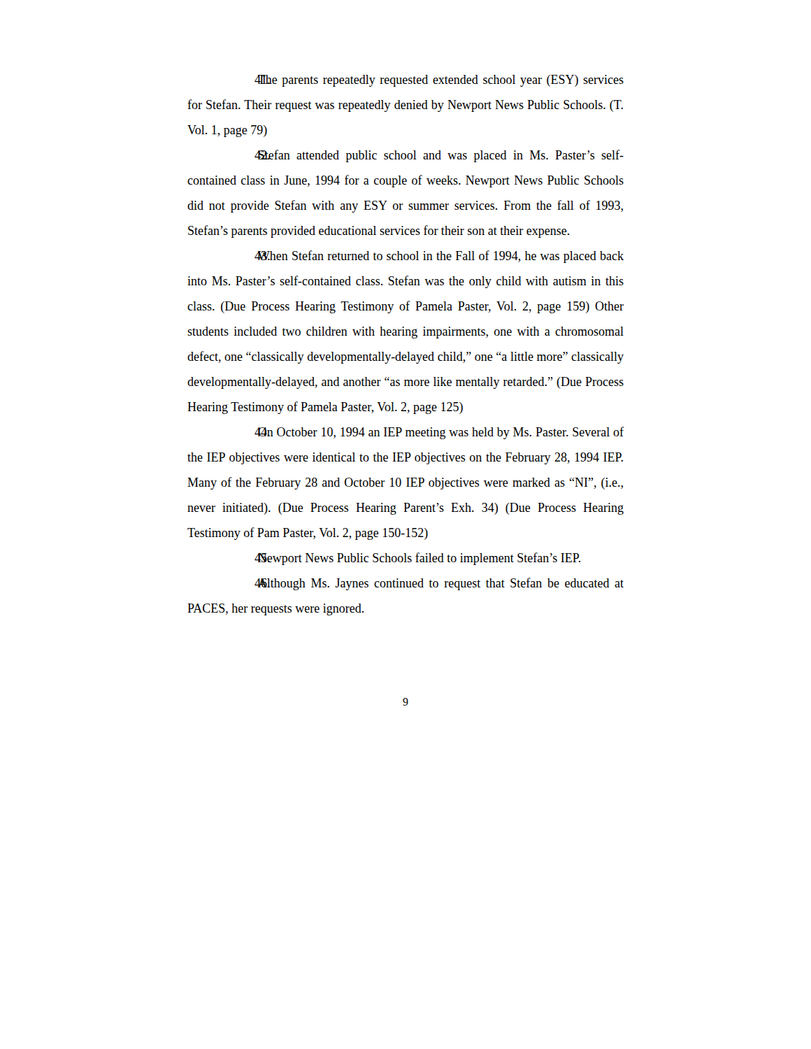41. The parents repeatedly requested extended school year (ESY) services for Stefan. Their request was repeatedly denied by Newport News Public Schools. (T. Vol. 1, page 79)
42. Stefan attended public school and was placed in Ms. Paster’s self-contained class in June, 1994 for a couple of weeks. Newport News Public Schools did not provide Stefan with any ESY or summer services. From the fall of 1993, Stefan’s parents provided educational services for their son at their expense.
43. When Stefan returned to school in the Fall of 1994, he was placed back into Ms. Paster’s self-contained class. Stefan was the only child with autism in this class. (Due Process Hearing Testimony of Pamela Paster, Vol. 2, page 159) Other students included two children with hearing impairments, one with a chromosomal defect, one “classically developmentally-delayed child,” one “a little more” classically developmentally-delayed, and another “as more like mentally retarded.” (Due Process Hearing Testimony of Pamela Paster, Vol. 2, page 125)
44. On October 10, 1994 an IEP meeting was held by Ms. Paster. Several of the IEP objectives were identical to the IEP objectives on the February 28, 1994 IEP. Many of the February 28 and October 10 IEP objectives were marked as “NI”, (i.e., never initiated). (Due Process Hearing Parent’s Exh. 34) (Due Process Hearing Testimony of Pam Paster, Vol. 2, page 150-152)
45. Newport News Public Schools failed to implement Stefan’s IEP.
46. Although Ms. Jaynes continued to request that Stefan be educated at PACES, her requests were ignored.
9